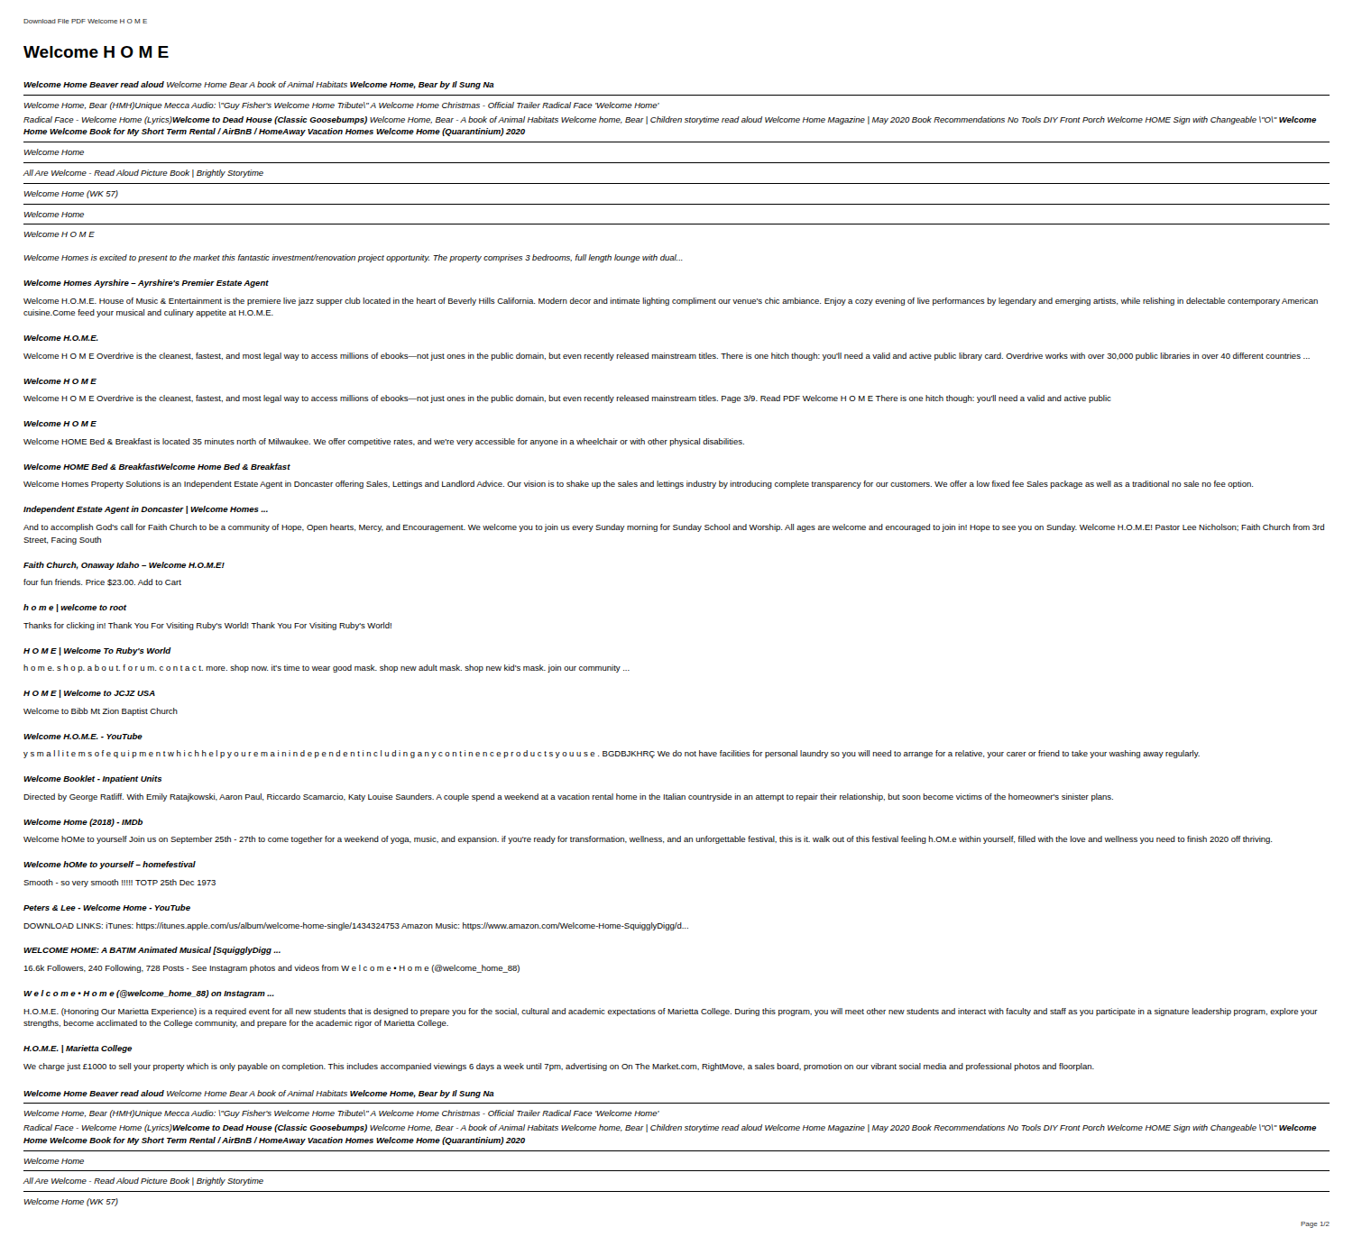Download File PDF Welcome H O M E
Welcome H O M E
Welcome Home Beaver read aloud Welcome Home Bear A book of Animal Habitats Welcome Home, Bear by Il Sung Na
Welcome Home, Bear (HMH)Unique Mecca Audio: \"Guy Fisher's Welcome Home Tribute\" A Welcome Home Christmas - Official Trailer Radical Face 'Welcome Home'
Radical Face - Welcome Home (Lyrics)Welcome to Dead House (Classic Goosebumps) Welcome Home, Bear - A book of Animal Habitats Welcome home, Bear | Children storytime read aloud Welcome Home Magazine | May 2020 Book Recommendations No Tools DIY Front Porch Welcome HOME Sign with Changeable \"O\" Welcome Home Welcome Book for My Short Term Rental / AirBnB / HomeAway Vacation Homes Welcome Home (Quarantinium) 2020
Welcome Home
All Are Welcome - Read Aloud Picture Book | Brightly Storytime
Welcome Home (WK 57)
Welcome Home
Welcome H O M E
Welcome Homes is excited to present to the market this fantastic investment/renovation project opportunity. The property comprises 3 bedrooms, full length lounge with dual...
Welcome Homes Ayrshire – Ayrshire's Premier Estate Agent
Welcome H.O.M.E. House of Music & Entertainment is the premiere live jazz supper club located in the heart of Beverly Hills California. Modern decor and intimate lighting compliment our venue's chic ambiance. Enjoy a cozy evening of live performances by legendary and emerging artists, while relishing in delectable contemporary American cuisine.Come feed your musical and culinary appetite at H.O.M.E.
Welcome H.O.M.E.
Welcome H O M E Overdrive is the cleanest, fastest, and most legal way to access millions of ebooks—not just ones in the public domain, but even recently released mainstream titles. There is one hitch though: you'll need a valid and active public library card. Overdrive works with over 30,000 public libraries in over 40 different countries ...
Welcome H O M E
Welcome H O M E Overdrive is the cleanest, fastest, and most legal way to access millions of ebooks—not just ones in the public domain, but even recently released mainstream titles. Page 3/9. Read PDF Welcome H O M E There is one hitch though: you'll need a valid and active public
Welcome H O M E
Welcome HOME Bed & Breakfast is located 35 minutes north of Milwaukee. We offer competitive rates, and we're very accessible for anyone in a wheelchair or with other physical disabilities.
Welcome HOME Bed & BreakfastWelcome Home Bed & Breakfast
Welcome Homes Property Solutions is an Independent Estate Agent in Doncaster offering Sales, Lettings and Landlord Advice. Our vision is to shake up the sales and lettings industry by introducing complete transparency for our customers. We offer a low fixed fee Sales package as well as a traditional no sale no fee option.
Independent Estate Agent in Doncaster | Welcome Homes ...
And to accomplish God's call for Faith Church to be a community of Hope, Open hearts, Mercy, and Encouragement. We welcome you to join us every Sunday morning for Sunday School and Worship. All ages are welcome and encouraged to join in! Hope to see you on Sunday. Welcome H.O.M.E! Pastor Lee Nicholson; Faith Church from 3rd Street, Facing South
Faith Church, Onaway Idaho – Welcome H.O.M.E!
four fun friends. Price $23.00. Add to Cart
h o m e | welcome to root
Thanks for clicking in! Thank You For Visiting Ruby's World! Thank You For Visiting Ruby's World!
H O M E | Welcome To Ruby's World
h o m e. s h o p. a b o u t. f o r u m. c o n t a c t. more. shop now. it's time to wear good mask. shop new adult mask. shop new kid's mask. join our community ...
H O M E | Welcome to JCJZ USA
Welcome to Bibb Mt Zion Baptist Church
Welcome H.O.M.E. - YouTube
y s m a l l i t e m s o f e q u i p m e n t w h i c h h e l p y o u r e m a i n i n d e p e n d e n t i n c l u d i n g a n y c o n t i n e n c e p r o d u c t s y o u u s e . BGDBJKHRÇ We do not have facilities for personal laundry so you will need to arrange for a relative, your carer or friend to take your washing away regularly.
Welcome Booklet - Inpatient Units
Directed by George Ratliff. With Emily Ratajkowski, Aaron Paul, Riccardo Scamarcio, Katy Louise Saunders. A couple spend a weekend at a vacation rental home in the Italian countryside in an attempt to repair their relationship, but soon become victims of the homeowner's sinister plans.
Welcome Home (2018) - IMDb
Welcome hOMe to yourself Join us on September 25th - 27th to come together for a weekend of yoga, music, and expansion. if you're ready for transformation, wellness, and an unforgettable festival, this is it. walk out of this festival feeling h.OM.e within yourself, filled with the love and wellness you need to finish 2020 off thriving.
Welcome hOMe to yourself – homefestival
Smooth - so very smooth !!!!! TOTP 25th Dec 1973
Peters & Lee - Welcome Home - YouTube
DOWNLOAD LINKS: iTunes: https://itunes.apple.com/us/album/welcome-home-single/1434324753 Amazon Music: https://www.amazon.com/Welcome-Home-SquigglyDigg/d...
WELCOME HOME: A BATIM Animated Musical [SquigglyDigg ...
16.6k Followers, 240 Following, 728 Posts - See Instagram photos and videos from W e l c o m e • H o m e (@welcome_home_88)
W e l c o m e • H o m e (@welcome_home_88) on Instagram ...
H.O.M.E. (Honoring Our Marietta Experience) is a required event for all new students that is designed to prepare you for the social, cultural and academic expectations of Marietta College. During this program, you will meet other new students and interact with faculty and staff as you participate in a signature leadership program, explore your strengths, become acclimated to the College community, and prepare for the academic rigor of Marietta College.
H.O.M.E. | Marietta College
We charge just £1000 to sell your property which is only payable on completion. This includes accompanied viewings 6 days a week until 7pm, advertising on On The Market.com, RightMove, a sales board, promotion on our vibrant social media and professional photos and floorplan.
Welcome Home Beaver read aloud Welcome Home Bear A book of Animal Habitats Welcome Home, Bear by Il Sung Na
Welcome Home, Bear (HMH)Unique Mecca Audio: \"Guy Fisher's Welcome Home Tribute\" A Welcome Home Christmas - Official Trailer Radical Face 'Welcome Home'
Radical Face - Welcome Home (Lyrics)Welcome to Dead House (Classic Goosebumps) Welcome Home, Bear - A book of Animal Habitats Welcome home, Bear | Children storytime read aloud Welcome Home Magazine | May 2020 Book Recommendations No Tools DIY Front Porch Welcome HOME Sign with Changeable \"O\" Welcome Home Welcome Book for My Short Term Rental / AirBnB / HomeAway Vacation Homes Welcome Home (Quarantinium) 2020
Welcome Home
All Are Welcome - Read Aloud Picture Book | Brightly Storytime
Welcome Home (WK 57)
Page 1/2